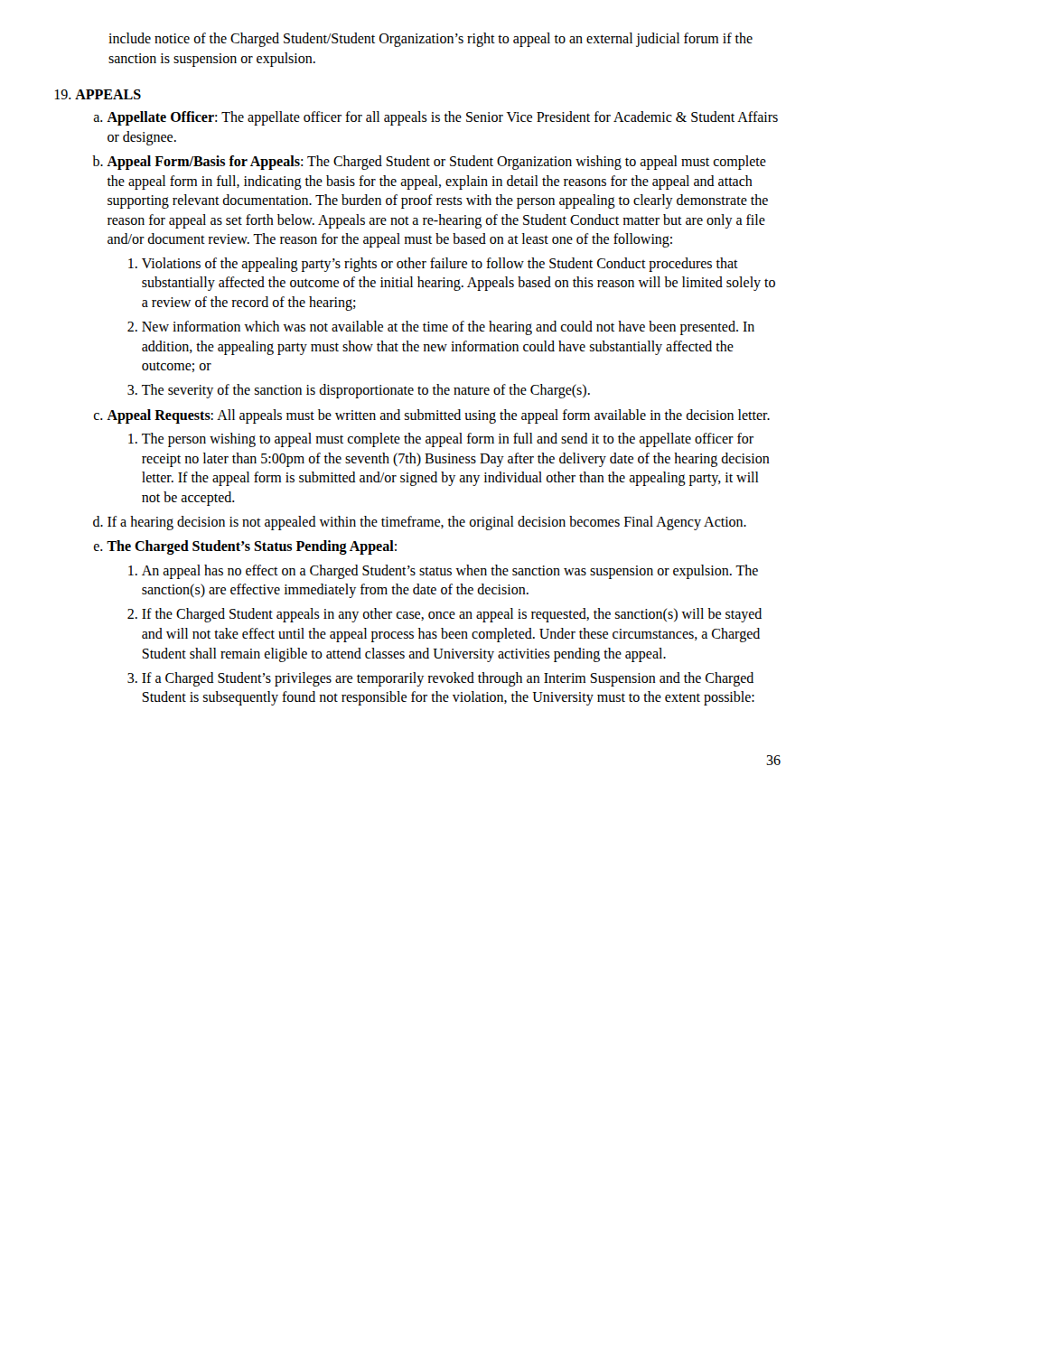include notice of the Charged Student/Student Organization’s right to appeal to an external judicial forum if the sanction is suspension or expulsion.
APPEALS
Appellate Officer: The appellate officer for all appeals is the Senior Vice President for Academic & Student Affairs or designee.
Appeal Form/Basis for Appeals: The Charged Student or Student Organization wishing to appeal must complete the appeal form in full, indicating the basis for the appeal, explain in detail the reasons for the appeal and attach supporting relevant documentation. The burden of proof rests with the person appealing to clearly demonstrate the reason for appeal as set forth below. Appeals are not a re-hearing of the Student Conduct matter but are only a file and/or document review. The reason for the appeal must be based on at least one of the following:
Violations of the appealing party’s rights or other failure to follow the Student Conduct procedures that substantially affected the outcome of the initial hearing. Appeals based on this reason will be limited solely to a review of the record of the hearing;
New information which was not available at the time of the hearing and could not have been presented. In addition, the appealing party must show that the new information could have substantially affected the outcome; or
The severity of the sanction is disproportionate to the nature of the Charge(s).
Appeal Requests: All appeals must be written and submitted using the appeal form available in the decision letter.
The person wishing to appeal must complete the appeal form in full and send it to the appellate officer for receipt no later than 5:00pm of the seventh (7th) Business Day after the delivery date of the hearing decision letter. If the appeal form is submitted and/or signed by any individual other than the appealing party, it will not be accepted.
If a hearing decision is not appealed within the timeframe, the original decision becomes Final Agency Action.
The Charged Student’s Status Pending Appeal:
An appeal has no effect on a Charged Student’s status when the sanction was suspension or expulsion. The sanction(s) are effective immediately from the date of the decision.
If the Charged Student appeals in any other case, once an appeal is requested, the sanction(s) will be stayed and will not take effect until the appeal process has been completed. Under these circumstances, a Charged Student shall remain eligible to attend classes and University activities pending the appeal.
If a Charged Student’s privileges are temporarily revoked through an Interim Suspension and the Charged Student is subsequently found not responsible for the violation, the University must to the extent possible:
36